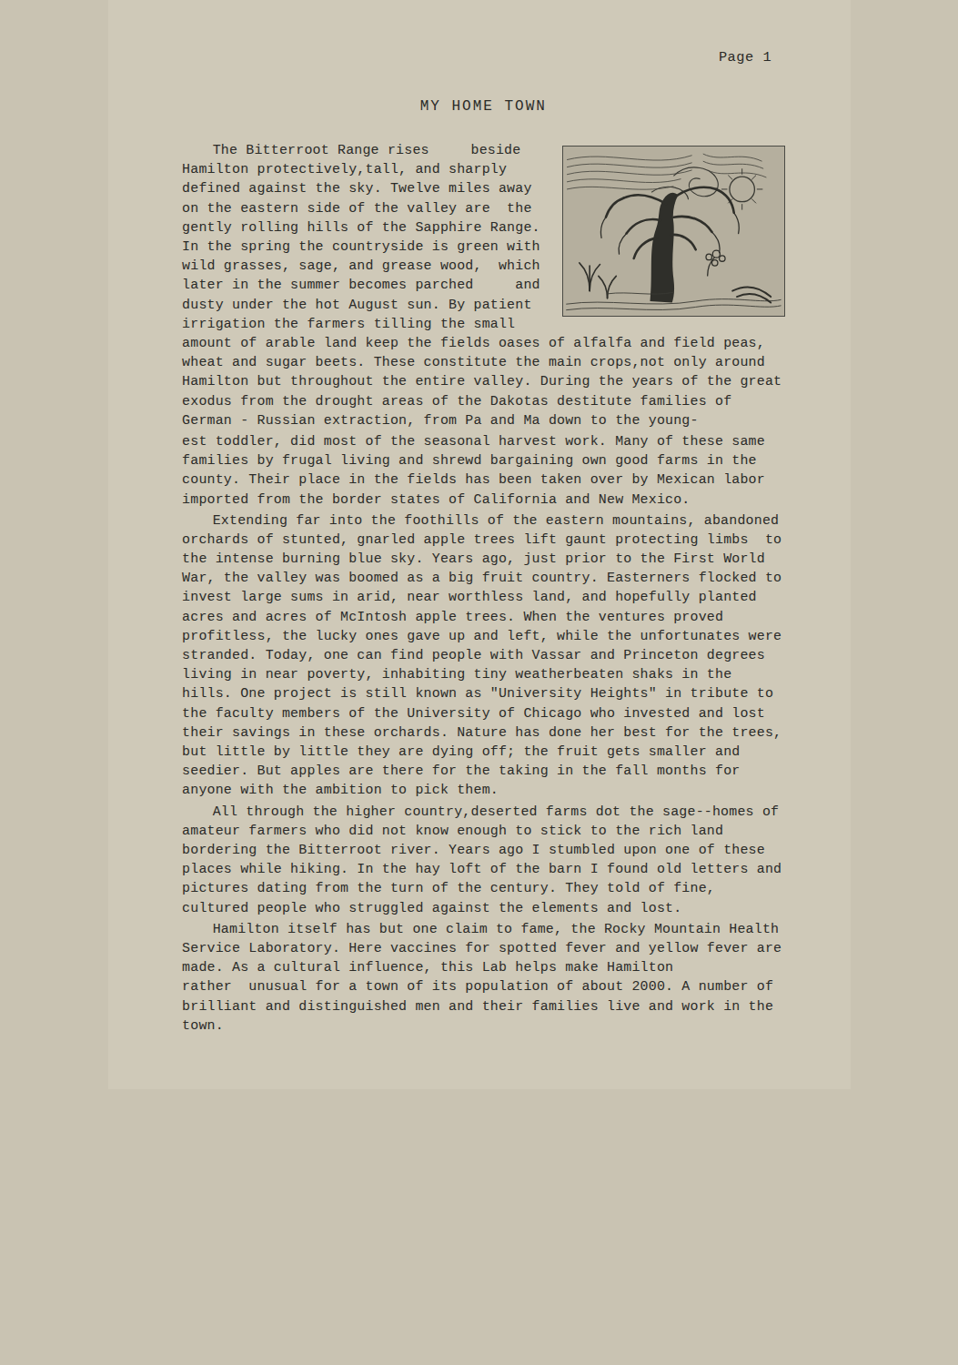Page 1
MY HOME TOWN
The Bitterroot Range rises beside Hamilton protectively,tall, and sharply defined against the sky. Twelve miles away on the eastern side of the valley are the gently rolling hills of the Sapphire Range. In the spring the countryside is green with wild grasses, sage, and grease wood, which later in the summer becomes parched and dusty under the hot August sun. By patient irrigation the farmers tilling the small amount of arable land keep the fields oases of alfalfa and field peas, wheat and sugar beets. These constitute the main crops,not only around Hamilton but throughout the entire valley. During the years of the great exodus from the drought areas of the Dakotas destitute families of German - Russian extraction, from Pa and Ma down to the young-
est toddler, did most of the seasonal harvest work. Many of these same families by frugal living and shrewd bargaining own good farms in the county. Their place in the fields has been taken over by Mexican labor imported from the border states of California and New Mexico.
Extending far into the foothills of the eastern mountains, abandoned orchards of stunted, gnarled apple trees lift gaunt protecting limbs to the intense burning blue sky. Years ago, just prior to the First World War, the valley was boomed as a big fruit country. Easterners flocked to invest large sums in arid, near worthless land, and hopefully planted acres and acres of McIntosh apple trees. When the ventures proved profitless, the lucky ones gave up and left, while the unfortunates were stranded. Today, one can find people with Vassar and Princeton degrees living in near poverty, inhabiting tiny weatherbeaten shaks in the hills. One project is still known as "University Heights" in tribute to the faculty members of the University of Chicago who invested and lost their savings in these orchards. Nature has done her best for the trees, but little by little they are dying off; the fruit gets smaller and seedier. But apples are there for the taking in the fall months for anyone with the ambition to pick them.
All through the higher country,deserted farms dot the sage--homes of amateur farmers who did not know enough to stick to the rich land bordering the Bitterroot river. Years ago I stumbled upon one of these places while hiking. In the hay loft of the barn I found old letters and pictures dating from the turn of the century. They told of fine, cultured people who struggled against the elements and lost.
Hamilton itself has but one claim to fame, the Rocky Mountain Health Service Laboratory. Here vaccines for spotted fever and yellow fever are made. As a cultural influence, this Lab helps make Hamilton rather unusual for a town of its population of about 2000. A number of brilliant and distinguished men and their families live and work in the town.